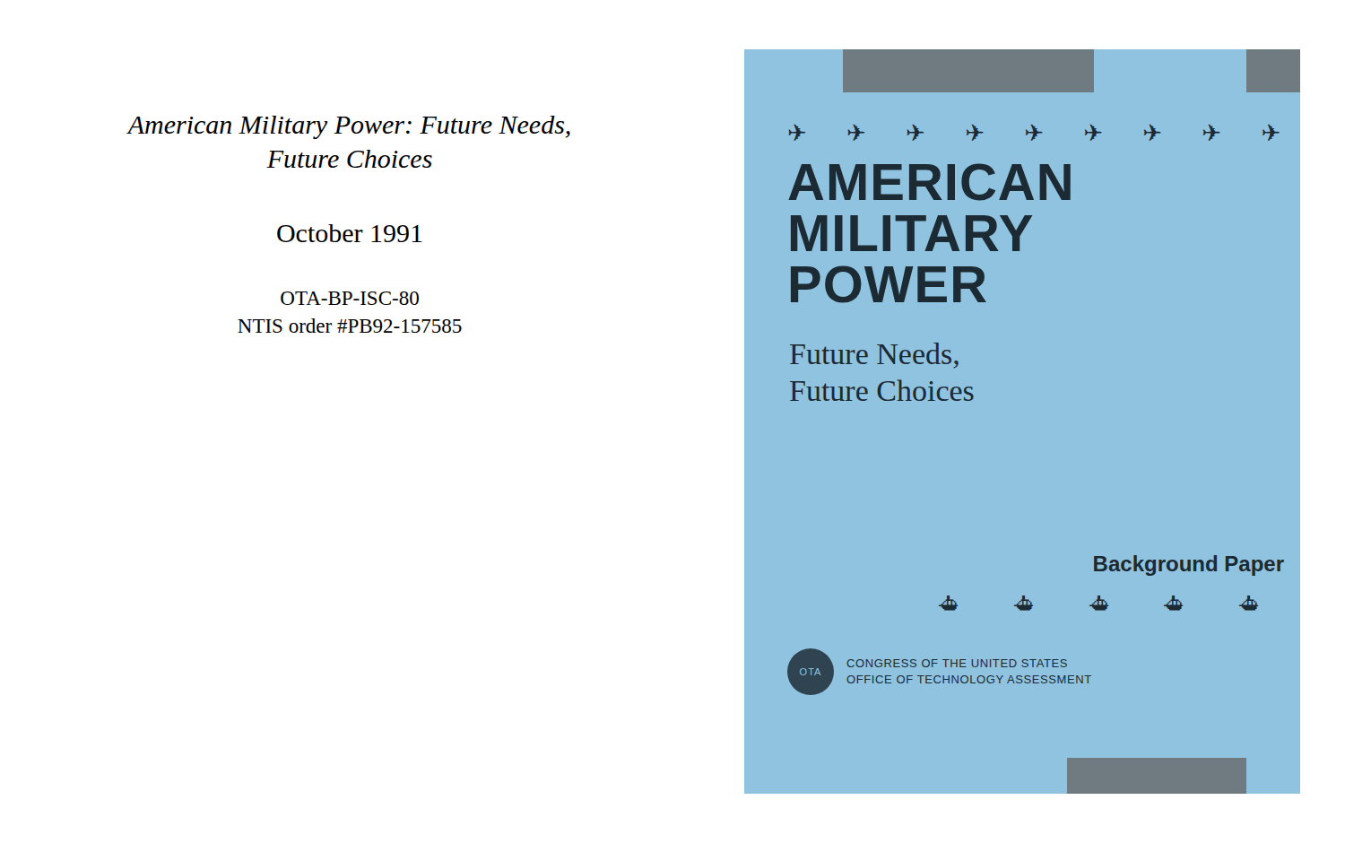American Military Power: Future Needs,
Future Choices
October 1991
OTA-BP-ISC-80
NTIS order #PB92-157585
✈ ✈ ✈ ✈ ✈ ✈ ✈ ✈ ✈ ✈
American
Military
Power
Future Needs,
Future Choices
Background Paper
⛴ ⛴ ⛴ ⛴ ⛴
Congress of the United States
Office of Technology Assessment